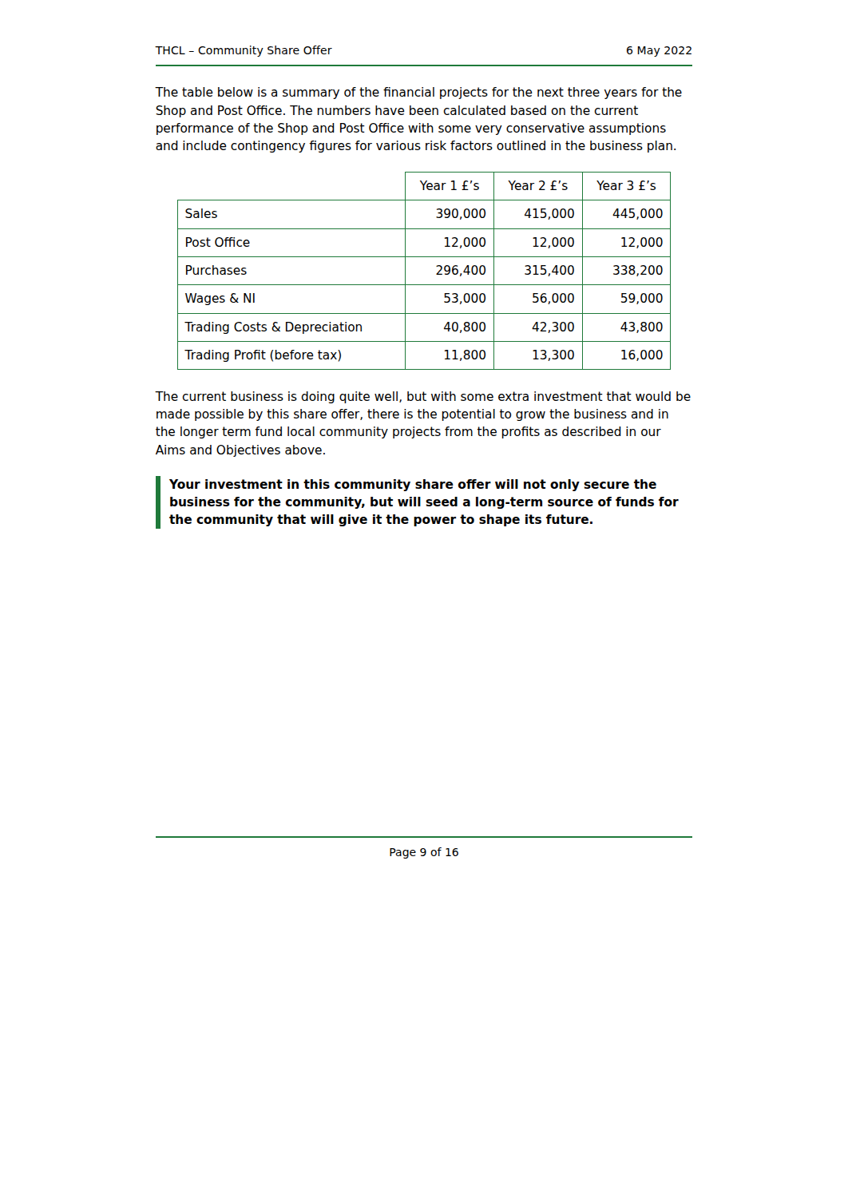THCL – Community Share Offer
6 May 2022
The table below is a summary of the financial projects for the next three years for the Shop and Post Office. The numbers have been calculated based on the current performance of the Shop and Post Office with some very conservative assumptions and include contingency figures for various risk factors outlined in the business plan.
| | Year 1 £’s | Year 2 £’s | Year 3 £’s |
| --- | --- | --- | --- |
| Sales | 390,000 | 415,000 | 445,000 |
| Post Office | 12,000 | 12,000 | 12,000 |
| Purchases | 296,400 | 315,400 | 338,200 |
| Wages & NI | 53,000 | 56,000 | 59,000 |
| Trading Costs & Depreciation | 40,800 | 42,300 | 43,800 |
| Trading Profit (before tax) | 11,800 | 13,300 | 16,000 |
The current business is doing quite well, but with some extra investment that would be made possible by this share offer, there is the potential to grow the business and in the longer term fund local community projects from the profits as described in our Aims and Objectives above.
Your investment in this community share offer will not only secure the business for the community, but will seed a long-term source of funds for the community that will give it the power to shape its future.
Page 9 of 16